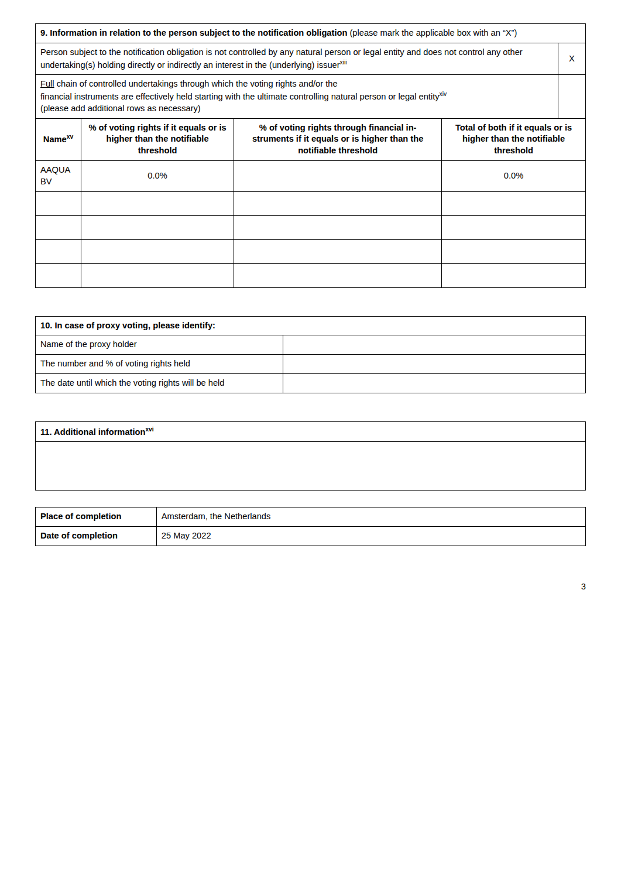| 9. Information in relation to the person subject to the notification obligation (please mark the applicable box with an “X”) |
| Person subject to the notification obligation is not controlled by any natural person or legal entity and does not control any other undertaking(s) holding directly or indirectly an interest in the (underlying) issuer xiii | X |
| Full chain of controlled undertakings through which the voting rights and/or the financial instruments are effectively held starting with the ultimate controlling natural person or legal entity xiv (please add additional rows as necessary) | |
| Name xv | % of voting rights if it equals or is higher than the notifiable threshold | % of voting rights through financial in-struments if it equals or is higher than the notifiable threshold | Total of both if it equals or is higher than the notifiable threshold |
| AAQUA BV | 0.0% | | 0.0% |
| 10. In case of proxy voting, please identify: |
| Name of the proxy holder | |
| The number and % of voting rights held | |
| The date until which the voting rights will be held | |
| 11. Additional information xvi |
| Place of completion | Amsterdam, the Netherlands |
| Date of completion | 25 May 2022 |
3